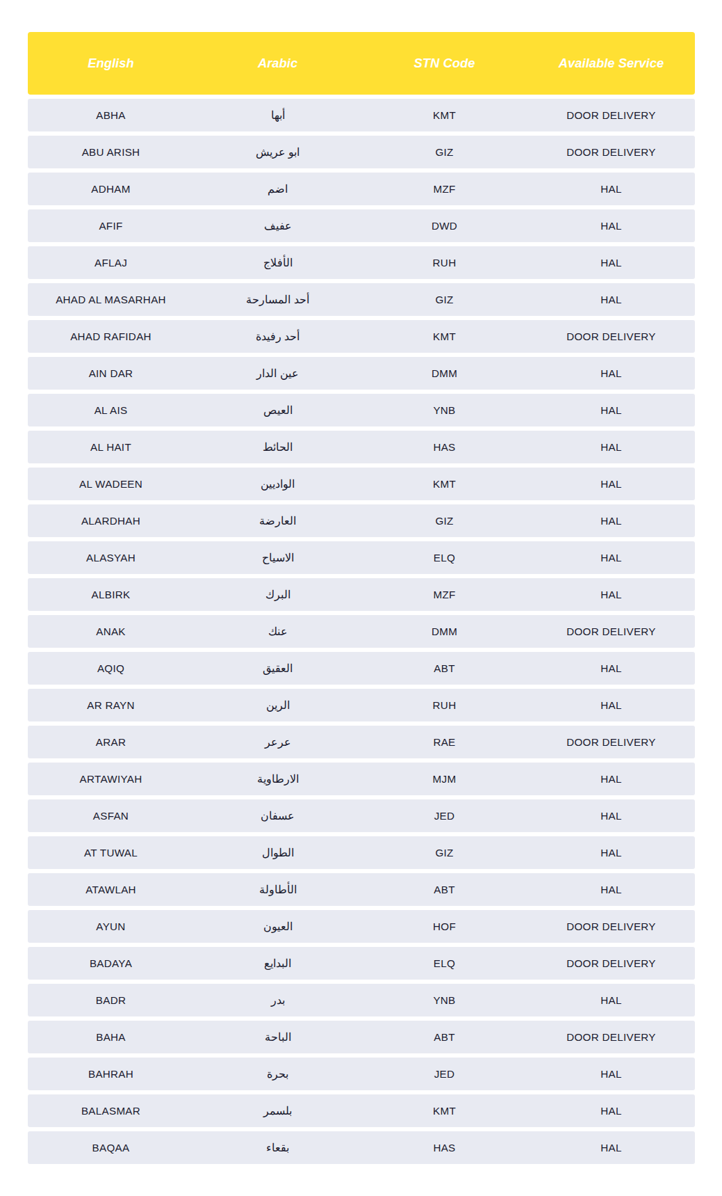| English | Arabic | STN Code | Available Service |
| --- | --- | --- | --- |
| ABHA | أبها | KMT | DOOR DELIVERY |
| ABU ARISH | ابو عريش | GIZ | DOOR DELIVERY |
| ADHAM | اضم | MZF | HAL |
| AFIF | عفيف | DWD | HAL |
| AFLAJ | الأفلاج | RUH | HAL |
| AHAD AL MASARHAH | أحد المسارحة | GIZ | HAL |
| AHAD RAFIDAH | أحد رفيدة | KMT | DOOR DELIVERY |
| AIN DAR | عين الدار | DMM | HAL |
| AL AIS | العيص | YNB | HAL |
| AL HAIT | الحائط | HAS | HAL |
| AL WADEEN | الواديين | KMT | HAL |
| ALARDHAH | العارضة | GIZ | HAL |
| ALASYAH | الاسياح | ELQ | HAL |
| ALBIRK | البرك | MZF | HAL |
| ANAK | عنك | DMM | DOOR DELIVERY |
| AQIQ | العقيق | ABT | HAL |
| AR RAYN | الرين | RUH | HAL |
| ARAR | عرعر | RAE | DOOR DELIVERY |
| ARTAWIYAH | الارطاوية | MJM | HAL |
| ASFAN | عسفان | JED | HAL |
| AT TUWAL | الطوال | GIZ | HAL |
| ATAWLAH | الأطاولة | ABT | HAL |
| AYUN | العيون | HOF | DOOR DELIVERY |
| BADAYA | البدايع | ELQ | DOOR DELIVERY |
| BADR | بدر | YNB | HAL |
| BAHA | الباحة | ABT | DOOR DELIVERY |
| BAHRAH | بحرة | JED | HAL |
| BALASMAR | بلسمر | KMT | HAL |
| BAQAA | بقعاء | HAS | HAL |